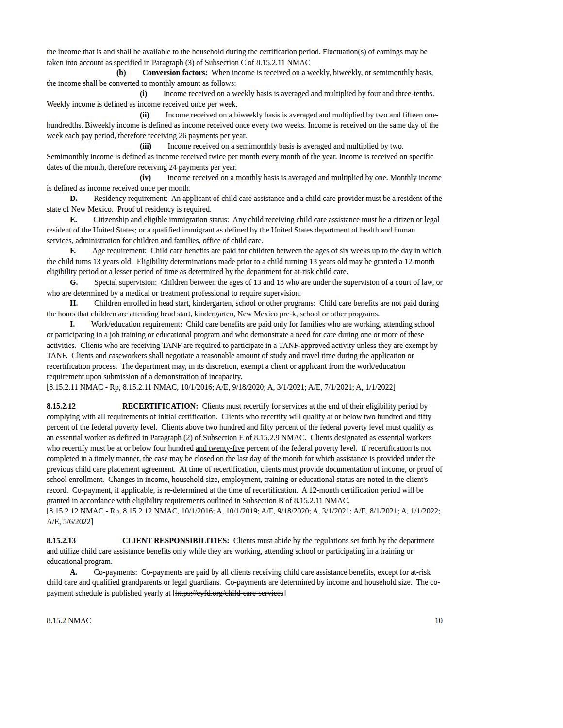the income that is and shall be available to the household during the certification period. Fluctuation(s) of earnings may be taken into account as specified in Paragraph (3) of Subsection C of 8.15.2.11 NMAC
(b) Conversion factors: When income is received on a weekly, biweekly, or semimonthly basis, the income shall be converted to monthly amount as follows:
(i) Income received on a weekly basis is averaged and multiplied by four and three-tenths. Weekly income is defined as income received once per week.
(ii) Income received on a biweekly basis is averaged and multiplied by two and fifteen one-hundredths. Biweekly income is defined as income received once every two weeks. Income is received on the same day of the week each pay period, therefore receiving 26 payments per year.
(iii) Income received on a semimonthly basis is averaged and multiplied by two. Semimonthly income is defined as income received twice per month every month of the year. Income is received on specific dates of the month, therefore receiving 24 payments per year.
(iv) Income received on a monthly basis is averaged and multiplied by one. Monthly income is defined as income received once per month.
D. Residency requirement: An applicant of child care assistance and a child care provider must be a resident of the state of New Mexico. Proof of residency is required.
E. Citizenship and eligible immigration status: Any child receiving child care assistance must be a citizen or legal resident of the United States; or a qualified immigrant as defined by the United States department of health and human services, administration for children and families, office of child care.
F. Age requirement: Child care benefits are paid for children between the ages of six weeks up to the day in which the child turns 13 years old. Eligibility determinations made prior to a child turning 13 years old may be granted a 12-month eligibility period or a lesser period of time as determined by the department for at-risk child care.
G. Special supervision: Children between the ages of 13 and 18 who are under the supervision of a court of law, or who are determined by a medical or treatment professional to require supervision.
H. Children enrolled in head start, kindergarten, school or other programs: Child care benefits are not paid during the hours that children are attending head start, kindergarten, New Mexico pre-k, school or other programs.
I. Work/education requirement: Child care benefits are paid only for families who are working, attending school or participating in a job training or educational program and who demonstrate a need for care during one or more of these activities. Clients who are receiving TANF are required to participate in a TANF-approved activity unless they are exempt by TANF. Clients and caseworkers shall negotiate a reasonable amount of study and travel time during the application or recertification process. The department may, in its discretion, exempt a client or applicant from the work/education requirement upon submission of a demonstration of incapacity.
[8.15.2.11 NMAC - Rp, 8.15.2.11 NMAC, 10/1/2016; A/E, 9/18/2020; A, 3/1/2021; A/E, 7/1/2021; A, 1/1/2022]
8.15.2.12 RECERTIFICATION: Clients must recertify for services at the end of their eligibility period by complying with all requirements of initial certification. Clients who recertify will qualify at or below two hundred and fifty percent of the federal poverty level. Clients above two hundred and fifty percent of the federal poverty level must qualify as an essential worker as defined in Paragraph (2) of Subsection E of 8.15.2.9 NMAC. Clients designated as essential workers who recertify must be at or below four hundred and twenty-five percent of the federal poverty level. If recertification is not completed in a timely manner, the case may be closed on the last day of the month for which assistance is provided under the previous child care placement agreement. At time of recertification, clients must provide documentation of income, or proof of school enrollment. Changes in income, household size, employment, training or educational status are noted in the client's record. Co-payment, if applicable, is re-determined at the time of recertification. A 12-month certification period will be granted in accordance with eligibility requirements outlined in Subsection B of 8.15.2.11 NMAC.
[8.15.2.12 NMAC - Rp, 8.15.2.12 NMAC, 10/1/2016; A, 10/1/2019; A/E, 9/18/2020; A, 3/1/2021; A/E, 8/1/2021; A, 1/1/2022; A/E, 5/6/2022]
8.15.2.13 CLIENT RESPONSIBILITIES: Clients must abide by the regulations set forth by the department and utilize child care assistance benefits only while they are working, attending school or participating in a training or educational program.
A. Co-payments: Co-payments are paid by all clients receiving child care assistance benefits, except for at-risk child care and qualified grandparents or legal guardians. Co-payments are determined by income and household size. The co-payment schedule is published yearly at [https://cyfd.org/child-care-services]
8.15.2 NMAC 10